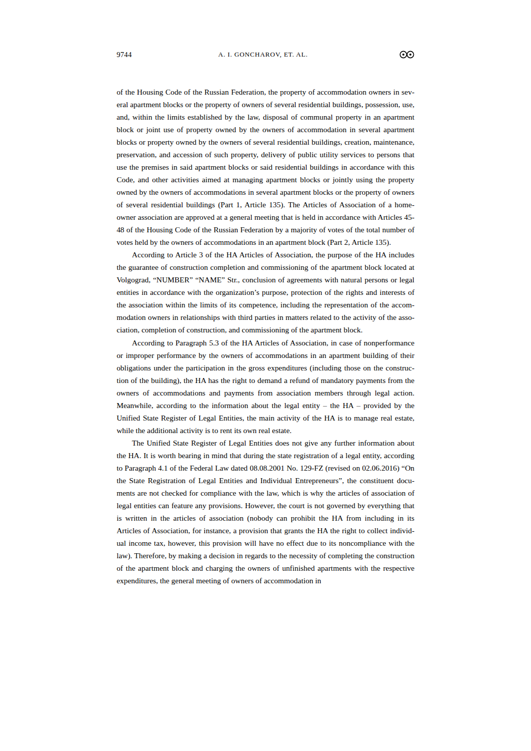9744 A. I. Goncharov, et. al.
of the Housing Code of the Russian Federation, the property of accommodation owners in several apartment blocks or the property of owners of several residential buildings, possession, use, and, within the limits established by the law, disposal of communal property in an apartment block or joint use of property owned by the owners of accommodation in several apartment blocks or property owned by the owners of several residential buildings, creation, maintenance, preservation, and accession of such property, delivery of public utility services to persons that use the premises in said apartment blocks or said residential buildings in accordance with this Code, and other activities aimed at managing apartment blocks or jointly using the property owned by the owners of accommodations in several apartment blocks or the property of owners of several residential buildings (Part 1, Article 135). The Articles of Association of a homeowner association are approved at a general meeting that is held in accordance with Articles 45-48 of the Housing Code of the Russian Federation by a majority of votes of the total number of votes held by the owners of accommodations in an apartment block (Part 2, Article 135).
According to Article 3 of the HA Articles of Association, the purpose of the HA includes the guarantee of construction completion and commissioning of the apartment block located at Volgograd, “NUMBER” “NAME” Str., conclusion of agreements with natural persons or legal entities in accordance with the organization’s purpose, protection of the rights and interests of the association within the limits of its competence, including the representation of the accommodation owners in relationships with third parties in matters related to the activity of the association, completion of construction, and commissioning of the apartment block.
According to Paragraph 5.3 of the HA Articles of Association, in case of nonperformance or improper performance by the owners of accommodations in an apartment building of their obligations under the participation in the gross expenditures (including those on the construction of the building), the HA has the right to demand a refund of mandatory payments from the owners of accommodations and payments from association members through legal action. Meanwhile, according to the information about the legal entity – the HA – provided by the Unified State Register of Legal Entities, the main activity of the HA is to manage real estate, while the additional activity is to rent its own real estate.
The Unified State Register of Legal Entities does not give any further information about the HA. It is worth bearing in mind that during the state registration of a legal entity, according to Paragraph 4.1 of the Federal Law dated 08.08.2001 No. 129-FZ (revised on 02.06.2016) “On the State Registration of Legal Entities and Individual Entrepreneurs”, the constituent documents are not checked for compliance with the law, which is why the articles of association of legal entities can feature any provisions. However, the court is not governed by everything that is written in the articles of association (nobody can prohibit the HA from including in its Articles of Association, for instance, a provision that grants the HA the right to collect individual income tax, however, this provision will have no effect due to its noncompliance with the law). Therefore, by making a decision in regards to the necessity of completing the construction of the apartment block and charging the owners of unfinished apartments with the respective expenditures, the general meeting of owners of accommodation in